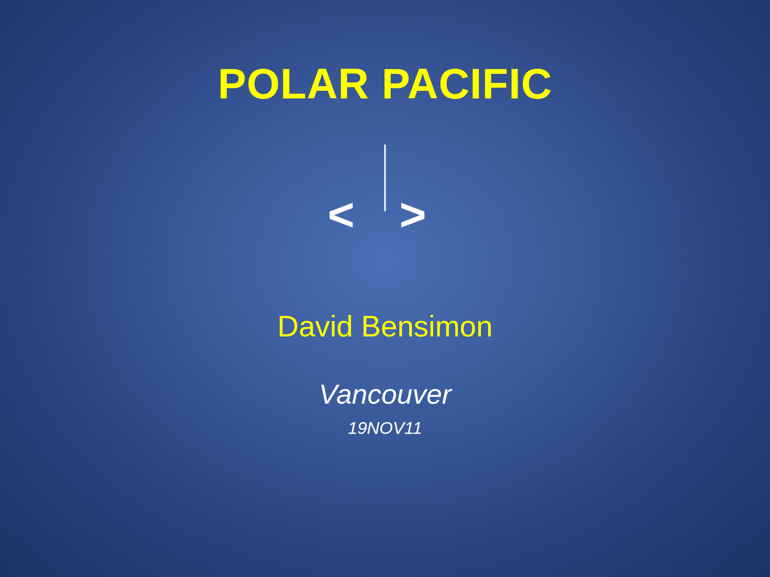POLAR PACIFIC
< >
David Bensimon
Vancouver
19NOV11